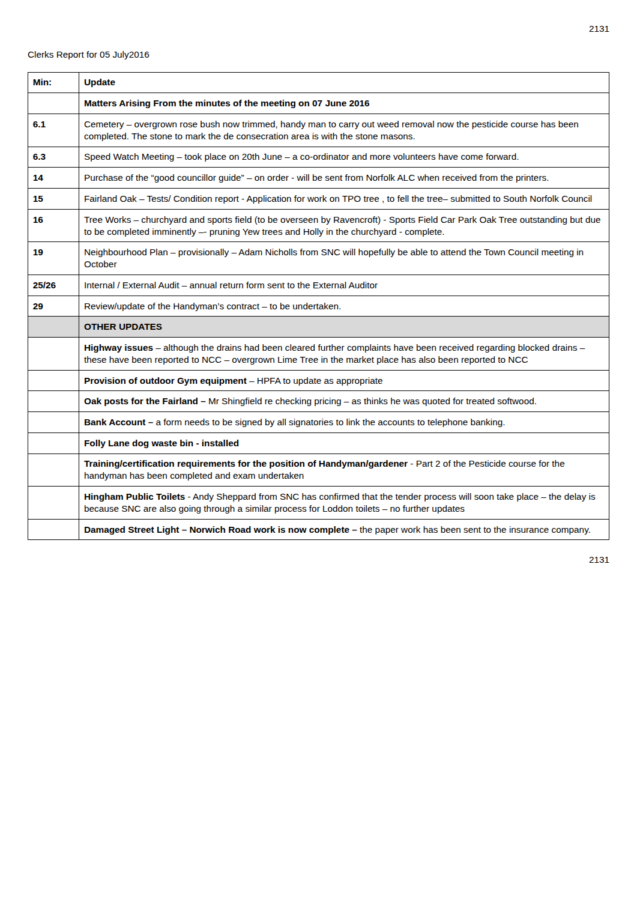2131
Clerks Report for 05 July2016
| Min: | Update |
| --- | --- |
| | Matters Arising From the minutes of the meeting on 07 June 2016 |
| 6.1 | Cemetery – overgrown rose bush now trimmed, handy man to carry out weed removal now the pesticide course has been completed. The stone to mark the de consecration area is with the stone masons. |
| 6.3 | Speed Watch Meeting – took place on 20th June – a co-ordinator and more volunteers have come forward. |
| 14 | Purchase of the “good councillor guide” – on order - will be sent from Norfolk ALC when received from the printers. |
| 15 | Fairland Oak – Tests/ Condition report - Application for work on TPO tree , to fell the tree– submitted to South Norfolk Council |
| 16 | Tree Works – churchyard and sports field (to be overseen by Ravencroft) - Sports Field Car Park Oak Tree outstanding but due to be completed imminently –- pruning Yew trees and Holly in the churchyard - complete. |
| 19 | Neighbourhood Plan – provisionally – Adam Nicholls from SNC will hopefully be able to attend the Town Council meeting in October |
| 25/26 | Internal / External Audit – annual return form sent to the External Auditor |
| 29 | Review/update of the Handyman’s contract – to be undertaken. |
| | OTHER UPDATES |
| | Highway issues – although the drains had been cleared further complaints have been received regarding blocked drains – these have been reported to NCC – overgrown Lime Tree in the market place has also been reported to NCC |
| | Provision of outdoor Gym equipment – HPFA to update as appropriate |
| | Oak posts for the Fairland – Mr Shingfield re checking pricing – as thinks he was quoted for treated softwood. |
| | Bank Account – a form needs to be signed by all signatories to link the accounts to telephone banking. |
| | Folly Lane dog waste bin - installed |
| | Training/certification requirements for the position of Handyman/gardener - Part 2 of the Pesticide course for the handyman has been completed and exam undertaken |
| | Hingham Public Toilets - Andy Sheppard from SNC has confirmed that the tender process will soon take place – the delay is because SNC are also going through a similar process for Loddon toilets – no further updates |
| | Damaged Street Light – Norwich Road work is now complete – the paper work has been sent to the insurance company. |
2131